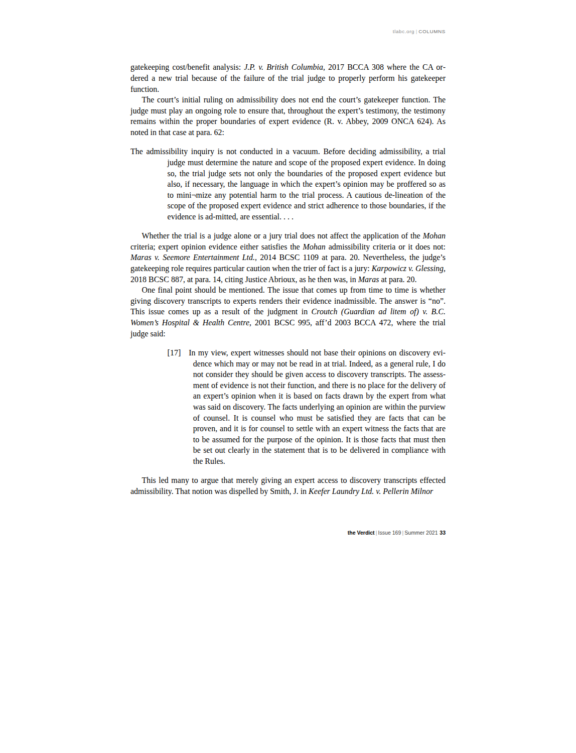tlabc.org|COLUMNS
gatekeeping cost/benefit analysis: J.P. v. British Columbia, 2017 BCCA 308 where the CA ordered a new trial because of the failure of the trial judge to properly perform his gatekeeper function.
The court’s initial ruling on admissibility does not end the court’s gatekeeper function. The judge must play an ongoing role to ensure that, throughout the expert’s testimony, the testimony remains within the proper boundaries of expert evidence (R. v. Abbey, 2009 ONCA 624). As noted in that case at para. 62:
The admissibility inquiry is not conducted in a vacuum. Before deciding admissibility, a trial judge must determine the nature and scope of the proposed expert evidence. In doing so, the trial judge sets not only the boundaries of the proposed expert evidence but also, if necessary, the language in which the expert’s opinion may be proffered so as to mini¬mize any potential harm to the trial process. A cautious de-lineation of the scope of the proposed expert evidence and strict adherence to those boundaries, if the evidence is ad-mitted, are essential. . . .
Whether the trial is a judge alone or a jury trial does not affect the application of the Mohan criteria; expert opinion evidence either satisfies the Mohan admissibility criteria or it does not: Maras v. Seemore Entertainment Ltd., 2014 BCSC 1109 at para. 20. Nevertheless, the judge’s gatekeeping role requires particular caution when the trier of fact is a jury: Karpowicz v. Glessing, 2018 BCSC 887, at para. 14, citing Justice Abrioux, as he then was, in Maras at para. 20.
One final point should be mentioned. The issue that comes up from time to time is whether giving discovery transcripts to experts renders their evidence inadmissible. The answer is “no”. This issue comes up as a result of the judgment in Croutch (Guardian ad litem of) v. B.C. Women’s Hospital & Health Centre, 2001 BCSC 995, aff’d 2003 BCCA 472, where the trial judge said:
[17] In my view, expert witnesses should not base their opinions on discovery evidence which may or may not be read in at trial. Indeed, as a general rule, I do not consider they should be given access to discovery transcripts. The assessment of evidence is not their function, and there is no place for the delivery of an expert’s opinion when it is based on facts drawn by the expert from what was said on discovery. The facts underlying an opinion are within the purview of counsel. It is counsel who must be satisfied they are facts that can be proven, and it is for counsel to settle with an expert witness the facts that are to be assumed for the purpose of the opinion. It is those facts that must then be set out clearly in the statement that is to be delivered in compliance with the Rules.
This led many to argue that merely giving an expert access to discovery transcripts effected admissibility. That notion was dispelled by Smith, J. in Keefer Laundry Ltd. v. Pellerin Milnor
the Verdict|Issue 169|Summer 202133